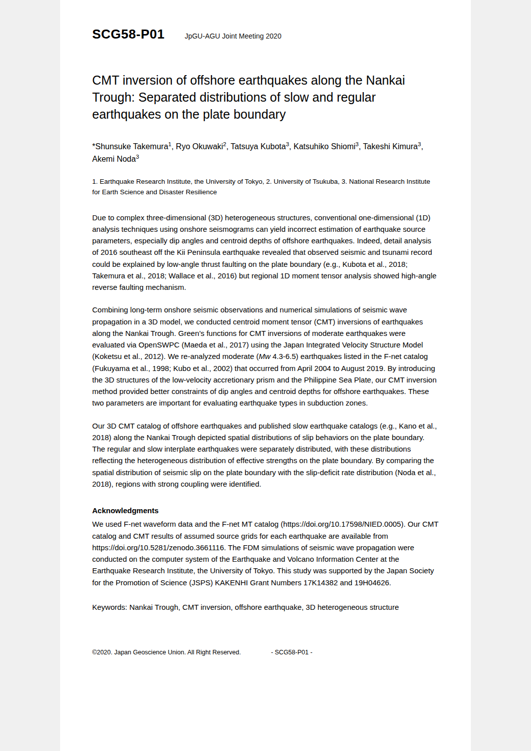SCG58-P01
JpGU-AGU Joint Meeting 2020
CMT inversion of offshore earthquakes along the Nankai Trough: Separated distributions of slow and regular earthquakes on the plate boundary
*Shunsuke Takemura1, Ryo Okuwaki2, Tatsuya Kubota3, Katsuhiko Shiomi3, Takeshi Kimura3, Akemi Noda3
1. Earthquake Research Institute, the University of Tokyo, 2. University of Tsukuba, 3. National Research Institute for Earth Science and Disaster Resilience
Due to complex three-dimensional (3D) heterogeneous structures, conventional one-dimensional (1D) analysis techniques using onshore seismograms can yield incorrect estimation of earthquake source parameters, especially dip angles and centroid depths of offshore earthquakes. Indeed, detail analysis of 2016 southeast off the Kii Peninsula earthquake revealed that observed seismic and tsunami record could be explained by low-angle thrust faulting on the plate boundary (e.g., Kubota et al., 2018; Takemura et al., 2018; Wallace et al., 2016) but regional 1D moment tensor analysis showed high-angle reverse faulting mechanism.
Combining long-term onshore seismic observations and numerical simulations of seismic wave propagation in a 3D model, we conducted centroid moment tensor (CMT) inversions of earthquakes along the Nankai Trough. Green’s functions for CMT inversions of moderate earthquakes were evaluated via OpenSWPC (Maeda et al., 2017) using the Japan Integrated Velocity Structure Model (Koketsu et al., 2012). We re-analyzed moderate (Mw 4.3-6.5) earthquakes listed in the F-net catalog (Fukuyama et al., 1998; Kubo et al., 2002) that occurred from April 2004 to August 2019. By introducing the 3D structures of the low-velocity accretionary prism and the Philippine Sea Plate, our CMT inversion method provided better constraints of dip angles and centroid depths for offshore earthquakes. These two parameters are important for evaluating earthquake types in subduction zones.
Our 3D CMT catalog of offshore earthquakes and published slow earthquake catalogs (e.g., Kano et al., 2018) along the Nankai Trough depicted spatial distributions of slip behaviors on the plate boundary. The regular and slow interplate earthquakes were separately distributed, with these distributions reflecting the heterogeneous distribution of effective strengths on the plate boundary. By comparing the spatial distribution of seismic slip on the plate boundary with the slip-deficit rate distribution (Noda et al., 2018), regions with strong coupling were identified.
Acknowledgments
We used F-net waveform data and the F-net MT catalog (https://doi.org/10.17598/NIED.0005). Our CMT catalog and CMT results of assumed source grids for each earthquake are available from https://doi.org/10.5281/zenodo.3661116. The FDM simulations of seismic wave propagation were conducted on the computer system of the Earthquake and Volcano Information Center at the Earthquake Research Institute, the University of Tokyo. This study was supported by the Japan Society for the Promotion of Science (JSPS) KAKENHI Grant Numbers 17K14382 and 19H04626.
Keywords: Nankai Trough, CMT inversion, offshore earthquake, 3D heterogeneous structure
©2020. Japan Geoscience Union. All Right Reserved. - SCG58-P01 -